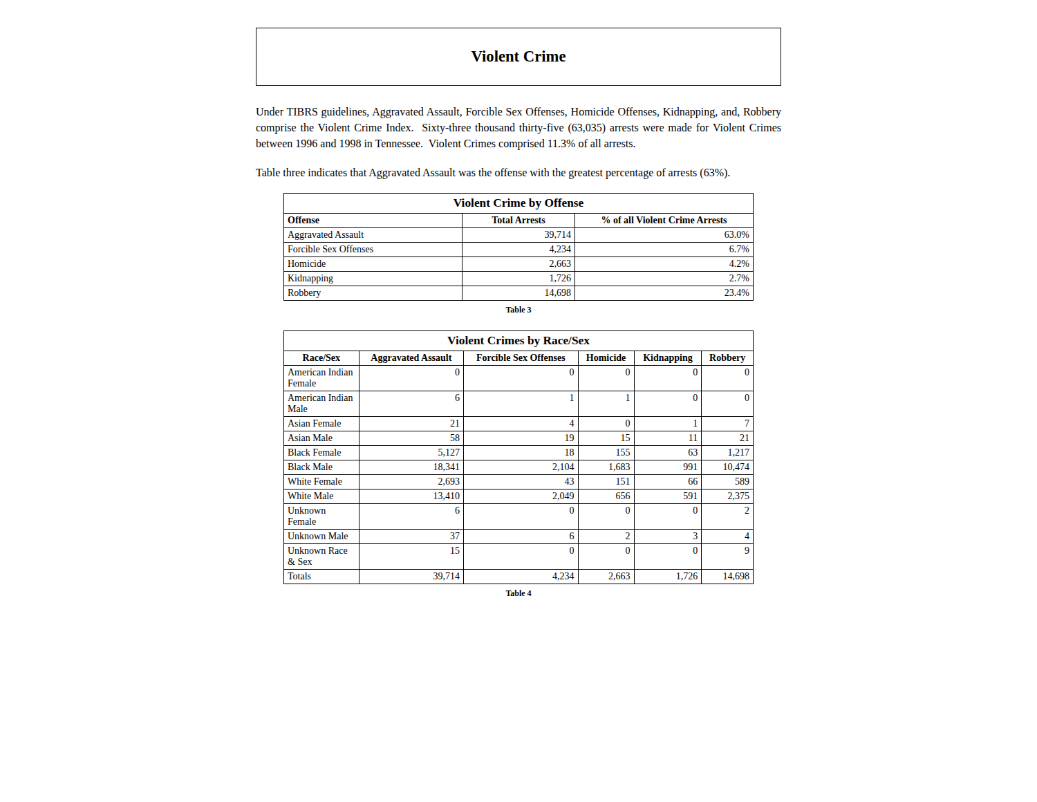Violent Crime
Under TIBRS guidelines, Aggravated Assault, Forcible Sex Offenses, Homicide Offenses, Kidnapping, and, Robbery comprise the Violent Crime Index. Sixty-three thousand thirty-five (63,035) arrests were made for Violent Crimes between 1996 and 1998 in Tennessee. Violent Crimes comprised 11.3% of all arrests.
Table three indicates that Aggravated Assault was the offense with the greatest percentage of arrests (63%).
Violent Crime by Offense
| Offense | Total Arrests | % of all Violent Crime Arrests |
| --- | --- | --- |
| Aggravated Assault | 39,714 | 63.0% |
| Forcible Sex Offenses | 4,234 | 6.7% |
| Homicide | 2,663 | 4.2% |
| Kidnapping | 1,726 | 2.7% |
| Robbery | 14,698 | 23.4% |
Table 3
Violent Crimes by Race/Sex
| Race/Sex | Aggravated Assault | Forcible Sex Offenses | Homicide | Kidnapping | Robbery |
| --- | --- | --- | --- | --- | --- |
| American Indian Female | 0 | 0 | 0 | 0 | 0 |
| American Indian Male | 6 | 1 | 1 | 0 | 0 |
| Asian Female | 21 | 4 | 0 | 1 | 7 |
| Asian Male | 58 | 19 | 15 | 11 | 21 |
| Black Female | 5,127 | 18 | 155 | 63 | 1,217 |
| Black Male | 18,341 | 2,104 | 1,683 | 991 | 10,474 |
| White Female | 2,693 | 43 | 151 | 66 | 589 |
| White Male | 13,410 | 2,049 | 656 | 591 | 2,375 |
| Unknown Female | 6 | 0 | 0 | 0 | 2 |
| Unknown Male | 37 | 6 | 2 | 3 | 4 |
| Unknown Race & Sex | 15 | 0 | 0 | 0 | 9 |
| Totals | 39,714 | 4,234 | 2,663 | 1,726 | 14,698 |
Table 4